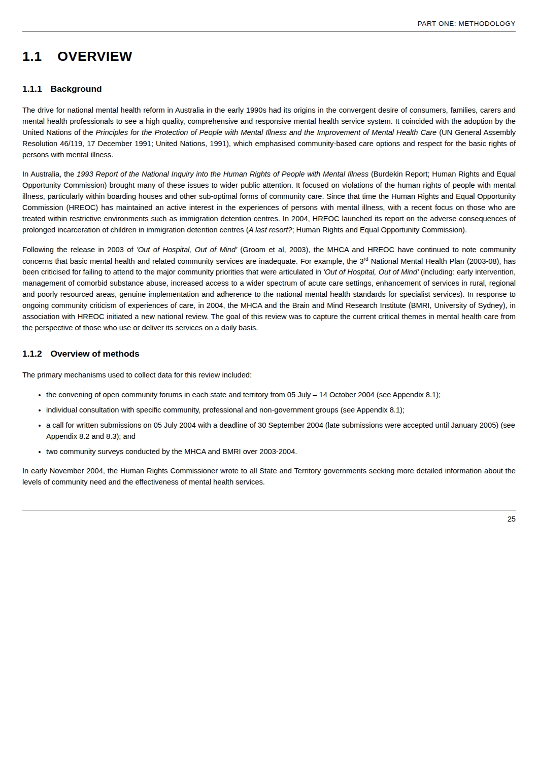PART ONE: METHODOLOGY
1.1 OVERVIEW
1.1.1 Background
The drive for national mental health reform in Australia in the early 1990s had its origins in the convergent desire of consumers, families, carers and mental health professionals to see a high quality, comprehensive and responsive mental health service system. It coincided with the adoption by the United Nations of the Principles for the Protection of People with Mental Illness and the Improvement of Mental Health Care (UN General Assembly Resolution 46/119, 17 December 1991; United Nations, 1991), which emphasised community-based care options and respect for the basic rights of persons with mental illness.
In Australia, the 1993 Report of the National Inquiry into the Human Rights of People with Mental Illness (Burdekin Report; Human Rights and Equal Opportunity Commission) brought many of these issues to wider public attention. It focused on violations of the human rights of people with mental illness, particularly within boarding houses and other sub-optimal forms of community care. Since that time the Human Rights and Equal Opportunity Commission (HREOC) has maintained an active interest in the experiences of persons with mental illness, with a recent focus on those who are treated within restrictive environments such as immigration detention centres. In 2004, HREOC launched its report on the adverse consequences of prolonged incarceration of children in immigration detention centres (A last resort?; Human Rights and Equal Opportunity Commission).
Following the release in 2003 of 'Out of Hospital, Out of Mind' (Groom et al, 2003), the MHCA and HREOC have continued to note community concerns that basic mental health and related community services are inadequate. For example, the 3rd National Mental Health Plan (2003-08), has been criticised for failing to attend to the major community priorities that were articulated in 'Out of Hospital, Out of Mind' (including: early intervention, management of comorbid substance abuse, increased access to a wider spectrum of acute care settings, enhancement of services in rural, regional and poorly resourced areas, genuine implementation and adherence to the national mental health standards for specialist services). In response to ongoing community criticism of experiences of care, in 2004, the MHCA and the Brain and Mind Research Institute (BMRI, University of Sydney), in association with HREOC initiated a new national review. The goal of this review was to capture the current critical themes in mental health care from the perspective of those who use or deliver its services on a daily basis.
1.1.2 Overview of methods
The primary mechanisms used to collect data for this review included:
the convening of open community forums in each state and territory from 05 July – 14 October 2004 (see Appendix 8.1);
individual consultation with specific community, professional and non-government groups (see Appendix 8.1);
a call for written submissions on 05 July 2004 with a deadline of 30 September 2004 (late submissions were accepted until January 2005) (see Appendix 8.2 and 8.3); and
two community surveys conducted by the MHCA and BMRI over 2003-2004.
In early November 2004, the Human Rights Commissioner wrote to all State and Territory governments seeking more detailed information about the levels of community need and the effectiveness of mental health services.
25